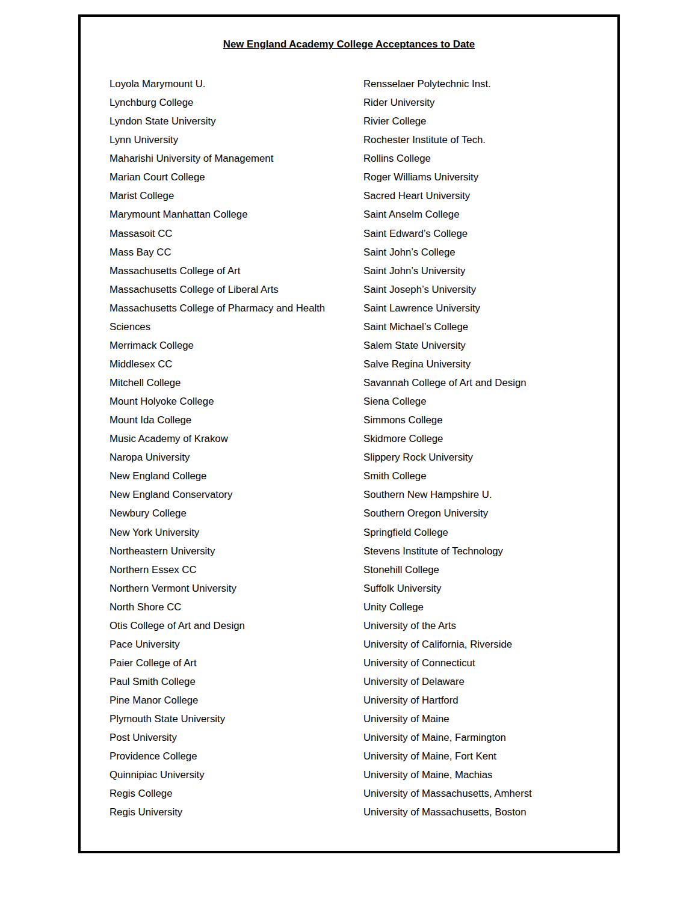New England Academy College Acceptances to Date
Loyola Marymount U.
Lynchburg College
Lyndon State University
Lynn University
Maharishi University of Management
Marian Court College
Marist College
Marymount Manhattan College
Massasoit CC
Mass Bay CC
Massachusetts College of Art
Massachusetts College of Liberal Arts
Massachusetts College of Pharmacy and Health Sciences
Merrimack College
Middlesex CC
Mitchell College
Mount Holyoke College
Mount Ida College
Music Academy of Krakow
Naropa University
New England College
New England Conservatory
Newbury College
New York University
Northeastern University
Northern Essex CC
Northern Vermont University
North Shore CC
Otis College of Art and Design
Pace University
Paier College of Art
Paul Smith College
Pine Manor College
Plymouth State University
Post University
Providence College
Quinnipiac University
Regis College
Regis University
Rensselaer Polytechnic Inst.
Rider University
Rivier College
Rochester Institute of Tech.
Rollins College
Roger Williams University
Sacred Heart University
Saint Anselm College
Saint Edward’s College
Saint John’s College
Saint John’s University
Saint Joseph’s University
Saint Lawrence University
Saint Michael’s College
Salem State University
Salve Regina University
Savannah College of Art and Design
Siena College
Simmons College
Skidmore College
Slippery Rock University
Smith College
Southern New Hampshire U.
Southern Oregon University
Springfield College
Stevens Institute of Technology
Stonehill College
Suffolk University
Unity College
University of the Arts
University of California, Riverside
University of Connecticut
University of Delaware
University of Hartford
University of Maine
University of Maine, Farmington
University of Maine, Fort Kent
University of Maine, Machias
University of Massachusetts, Amherst
University of Massachusetts, Boston